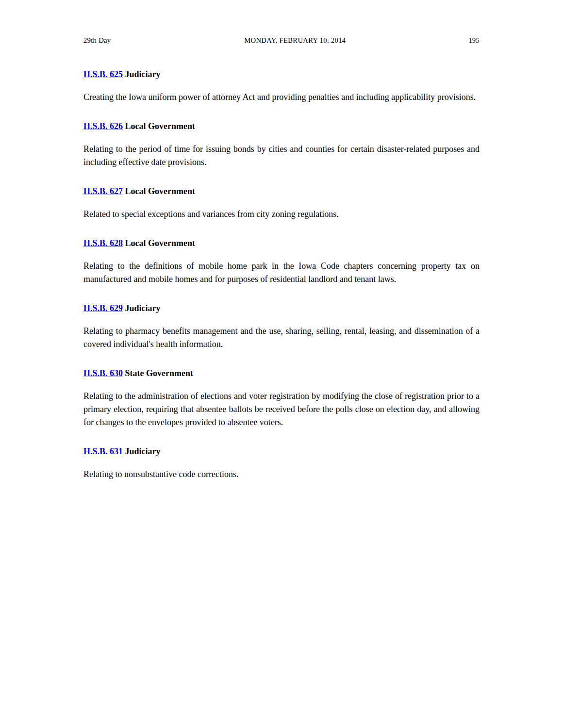29th Day MONDAY, FEBRUARY 10, 2014 195
H.S.B. 625 Judiciary
Creating the Iowa uniform power of attorney Act and providing penalties and including applicability provisions.
H.S.B. 626 Local Government
Relating to the period of time for issuing bonds by cities and counties for certain disaster-related purposes and including effective date provisions.
H.S.B. 627 Local Government
Related to special exceptions and variances from city zoning regulations.
H.S.B. 628 Local Government
Relating to the definitions of mobile home park in the Iowa Code chapters concerning property tax on manufactured and mobile homes and for purposes of residential landlord and tenant laws.
H.S.B. 629 Judiciary
Relating to pharmacy benefits management and the use, sharing, selling, rental, leasing, and dissemination of a covered individual's health information.
H.S.B. 630 State Government
Relating to the administration of elections and voter registration by modifying the close of registration prior to a primary election, requiring that absentee ballots be received before the polls close on election day, and allowing for changes to the envelopes provided to absentee voters.
H.S.B. 631 Judiciary
Relating to nonsubstantive code corrections.